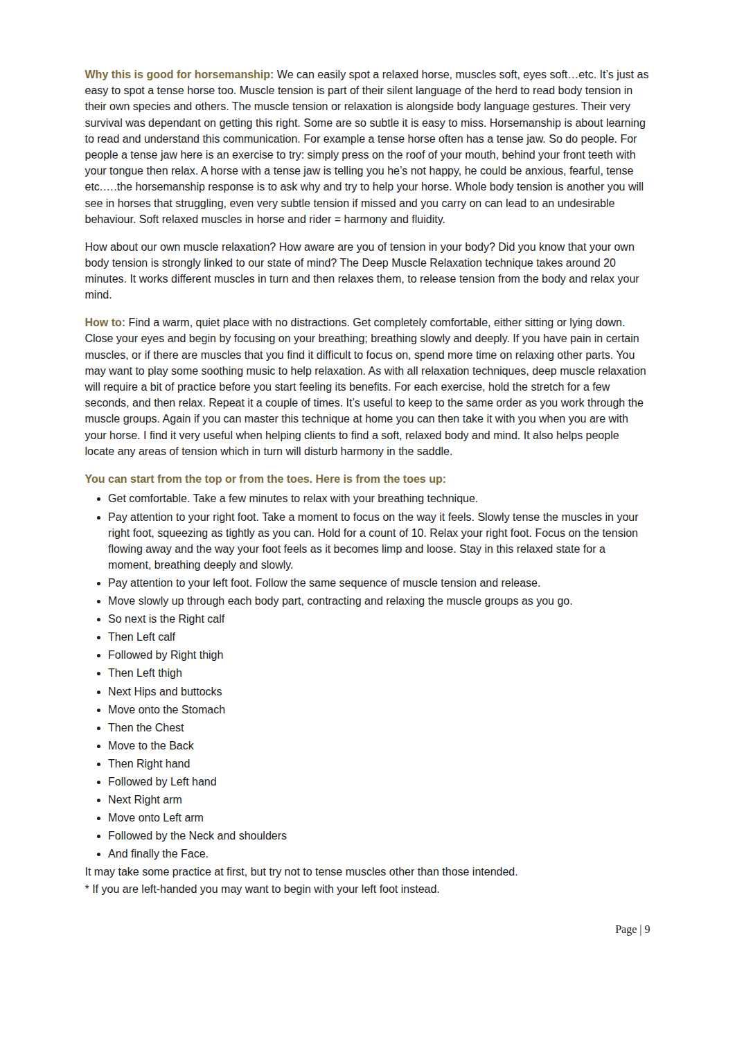Why this is good for horsemanship: We can easily spot a relaxed horse, muscles soft, eyes soft…etc. It’s just as easy to spot a tense horse too. Muscle tension is part of their silent language of the herd to read body tension in their own species and others. The muscle tension or relaxation is alongside body language gestures. Their very survival was dependant on getting this right. Some are so subtle it is easy to miss. Horsemanship is about learning to read and understand this communication. For example a tense horse often has a tense jaw. So do people. For people a tense jaw here is an exercise to try: simply press on the roof of your mouth, behind your front teeth with your tongue then relax. A horse with a tense jaw is telling you he’s not happy, he could be anxious, fearful, tense etc.….the horsemanship response is to ask why and try to help your horse. Whole body tension is another you will see in horses that struggling, even very subtle tension if missed and you carry on can lead to an undesirable behaviour. Soft relaxed muscles in horse and rider = harmony and fluidity.
How about our own muscle relaxation? How aware are you of tension in your body? Did you know that your own body tension is strongly linked to our state of mind? The Deep Muscle Relaxation technique takes around 20 minutes. It works different muscles in turn and then relaxes them, to release tension from the body and relax your mind.
How to: Find a warm, quiet place with no distractions. Get completely comfortable, either sitting or lying down. Close your eyes and begin by focusing on your breathing; breathing slowly and deeply. If you have pain in certain muscles, or if there are muscles that you find it difficult to focus on, spend more time on relaxing other parts. You may want to play some soothing music to help relaxation. As with all relaxation techniques, deep muscle relaxation will require a bit of practice before you start feeling its benefits. For each exercise, hold the stretch for a few seconds, and then relax. Repeat it a couple of times. It’s useful to keep to the same order as you work through the muscle groups. Again if you can master this technique at home you can then take it with you when you are with your horse. I find it very useful when helping clients to find a soft, relaxed body and mind. It also helps people locate any areas of tension which in turn will disturb harmony in the saddle.
You can start from the top or from the toes. Here is from the toes up:
Get comfortable. Take a few minutes to relax with your breathing technique.
Pay attention to your right foot. Take a moment to focus on the way it feels. Slowly tense the muscles in your right foot, squeezing as tightly as you can. Hold for a count of 10. Relax your right foot. Focus on the tension flowing away and the way your foot feels as it becomes limp and loose. Stay in this relaxed state for a moment, breathing deeply and slowly.
Pay attention to your left foot. Follow the same sequence of muscle tension and release.
Move slowly up through each body part, contracting and relaxing the muscle groups as you go.
So next is the Right calf
Then Left calf
Followed by Right thigh
Then Left thigh
Next Hips and buttocks
Move onto the Stomach
Then the Chest
Move to the Back
Then Right hand
Followed by Left hand
Next Right arm
Move onto Left arm
Followed by the Neck and shoulders
And finally the Face.
It may take some practice at first, but try not to tense muscles other than those intended.
* If you are left-handed you may want to begin with your left foot instead.
Page | 9